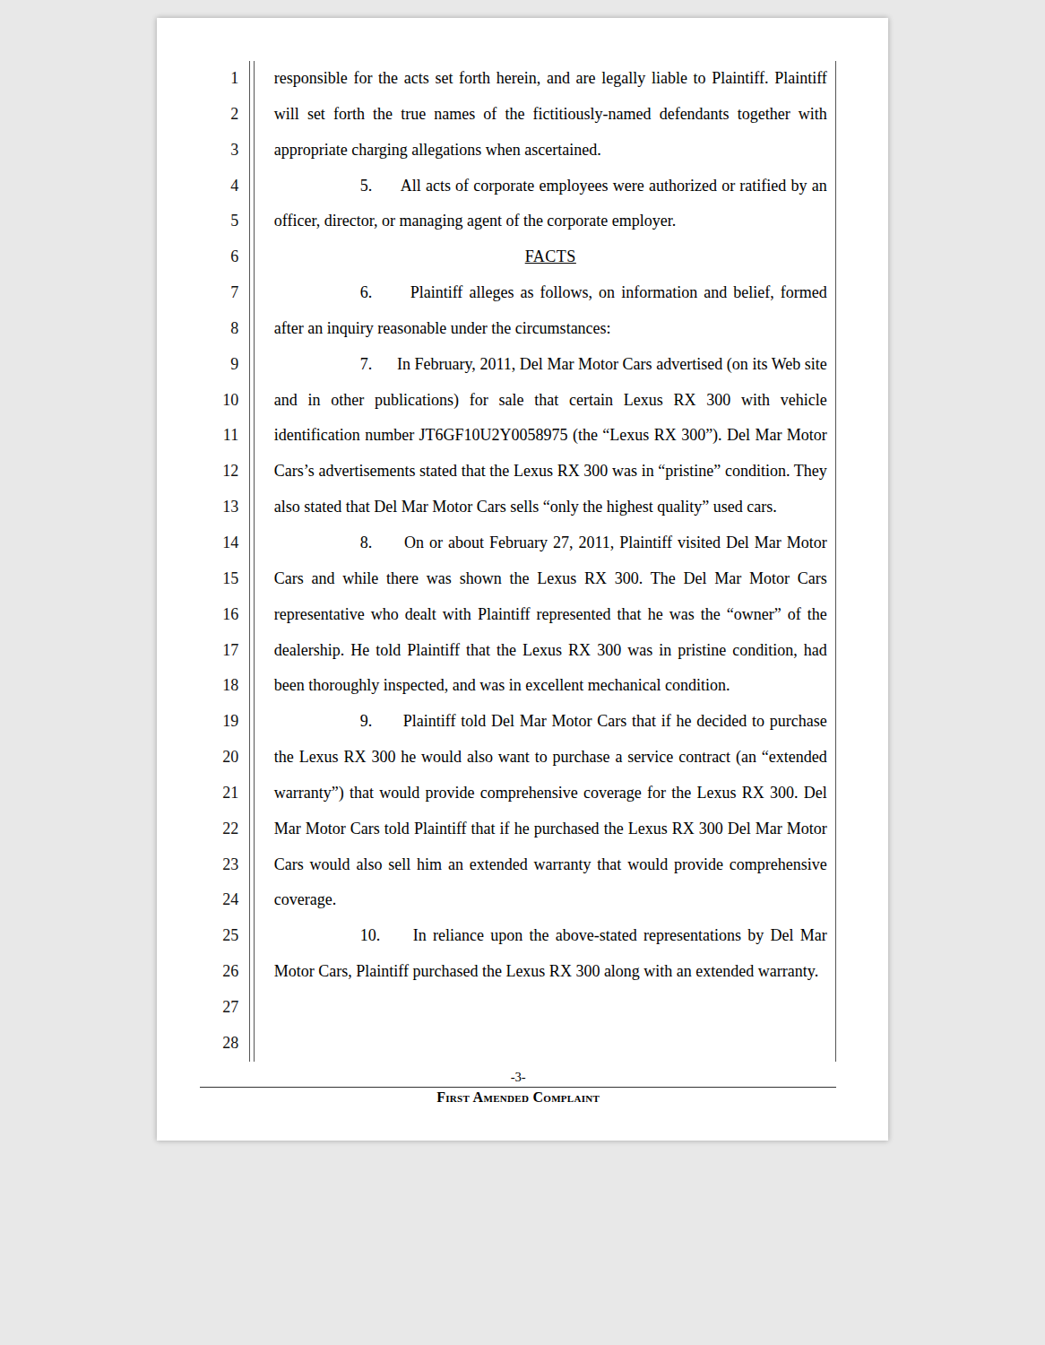1
2
3
4
5
6
7
8
9
10
11
12
13
14
15
16
17
18
19
20
21
22
23
24
25
26
27
28
responsible for the acts set forth herein, and are legally liable to Plaintiff. Plaintiff will set forth the true names of the fictitiously-named defendants together with appropriate charging allegations when ascertained.
5. All acts of corporate employees were authorized or ratified by an officer, director, or managing agent of the corporate employer.
FACTS
6. Plaintiff alleges as follows, on information and belief, formed after an inquiry reasonable under the circumstances:
7. In February, 2011, Del Mar Motor Cars advertised (on its Web site and in other publications) for sale that certain Lexus RX 300 with vehicle identification number JT6GF10U2Y0058975 (the “Lexus RX 300”). Del Mar Motor Cars’s advertisements stated that the Lexus RX 300 was in “pristine” condition. They also stated that Del Mar Motor Cars sells “only the highest quality” used cars.
8. On or about February 27, 2011, Plaintiff visited Del Mar Motor Cars and while there was shown the Lexus RX 300. The Del Mar Motor Cars representative who dealt with Plaintiff represented that he was the “owner” of the dealership. He told Plaintiff that the Lexus RX 300 was in pristine condition, had been thoroughly inspected, and was in excellent mechanical condition.
9. Plaintiff told Del Mar Motor Cars that if he decided to purchase the Lexus RX 300 he would also want to purchase a service contract (an “extended warranty”) that would provide comprehensive coverage for the Lexus RX 300. Del Mar Motor Cars told Plaintiff that if he purchased the Lexus RX 300 Del Mar Motor Cars would also sell him an extended warranty that would provide comprehensive coverage.
10. In reliance upon the above-stated representations by Del Mar Motor Cars, Plaintiff purchased the Lexus RX 300 along with an extended warranty.
-3-
First Amended Complaint